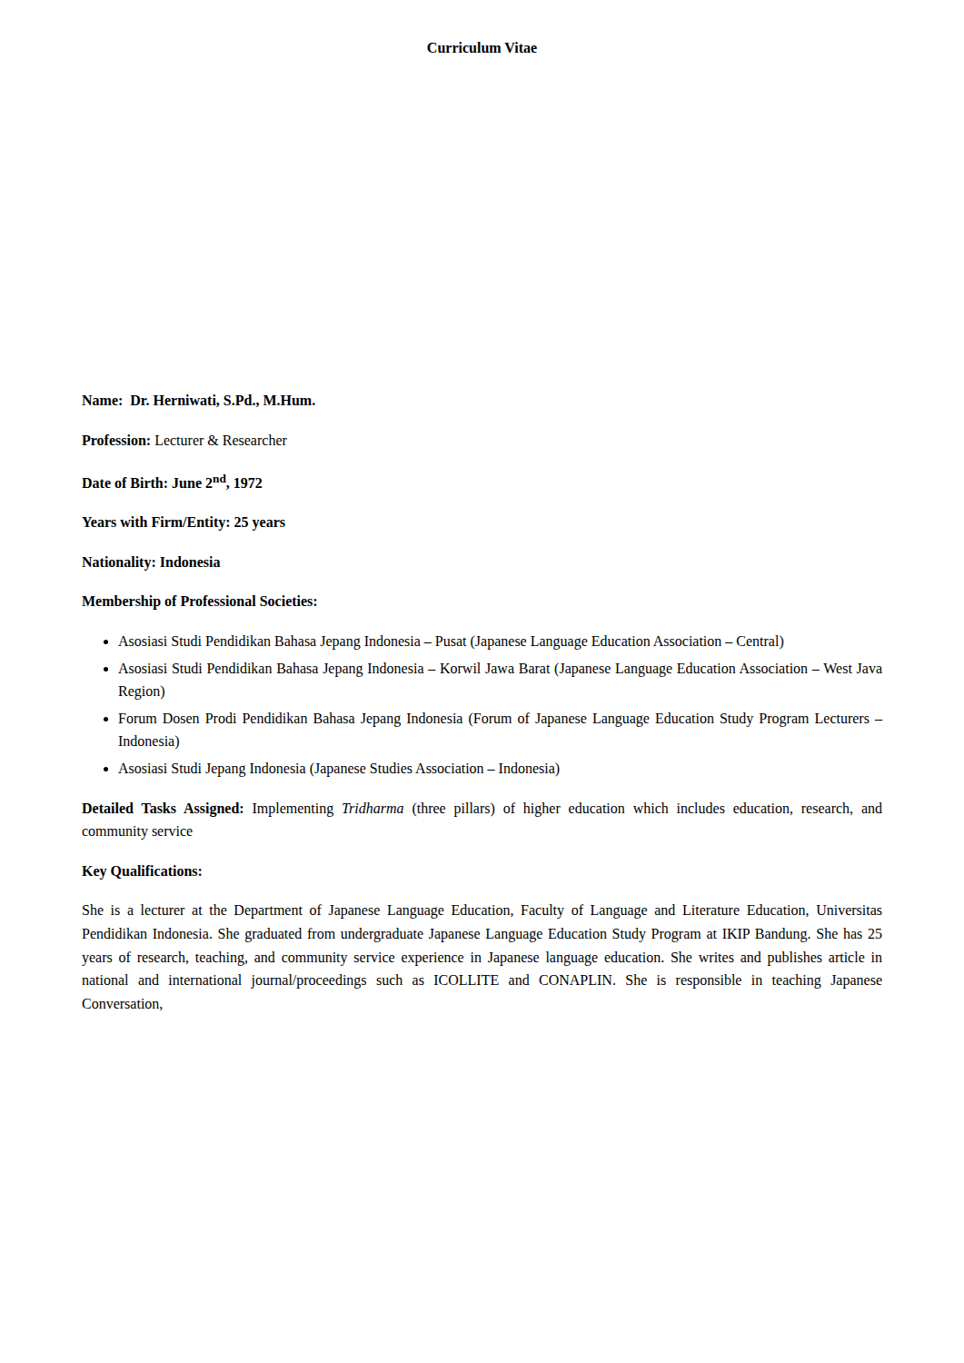Curriculum Vitae
Name: Dr. Herniwati, S.Pd., M.Hum.
Profession: Lecturer & Researcher
Date of Birth: June 2nd, 1972
Years with Firm/Entity: 25 years
Nationality: Indonesia
Membership of Professional Societies:
Asosiasi Studi Pendidikan Bahasa Jepang Indonesia – Pusat (Japanese Language Education Association – Central)
Asosiasi Studi Pendidikan Bahasa Jepang Indonesia – Korwil Jawa Barat (Japanese Language Education Association – West Java Region)
Forum Dosen Prodi Pendidikan Bahasa Jepang Indonesia (Forum of Japanese Language Education Study Program Lecturers – Indonesia)
Asosiasi Studi Jepang Indonesia (Japanese Studies Association – Indonesia)
Detailed Tasks Assigned: Implementing Tridharma (three pillars) of higher education which includes education, research, and community service
Key Qualifications:
She is a lecturer at the Department of Japanese Language Education, Faculty of Language and Literature Education, Universitas Pendidikan Indonesia. She graduated from undergraduate Japanese Language Education Study Program at IKIP Bandung. She has 25 years of research, teaching, and community service experience in Japanese language education. She writes and publishes article in national and international journal/proceedings such as ICOLLITE and CONAPLIN. She is responsible in teaching Japanese Conversation,